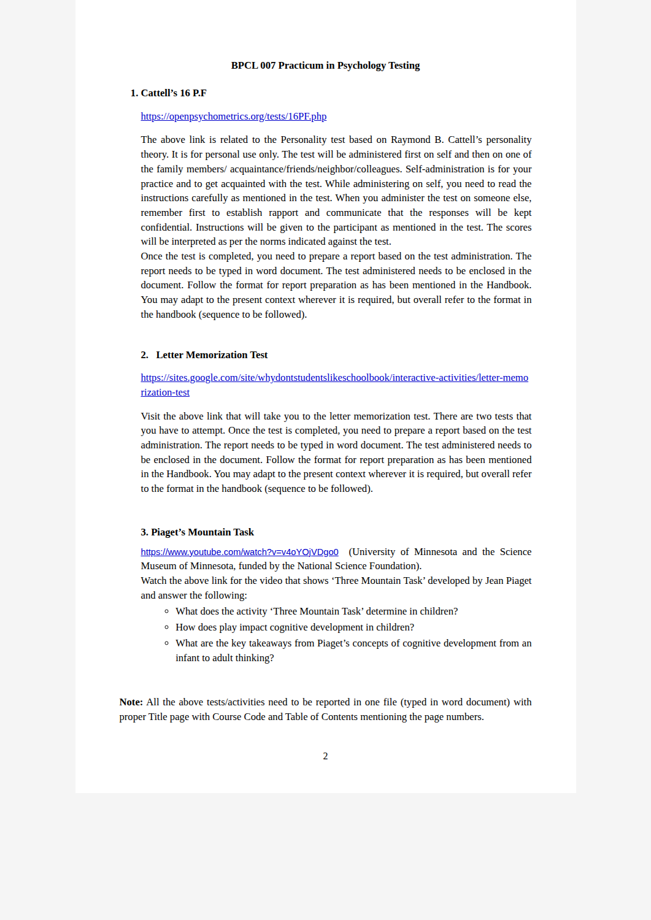BPCL 007 Practicum in Psychology Testing
Cattell’s 16 P.F
https://openpsychometrics.org/tests/16PF.php
The above link is related to the Personality test based on Raymond B. Cattell’s personality theory. It is for personal use only. The test will be administered first on self and then on one of the family members/ acquaintance/friends/neighbor/colleagues. Self-administration is for your practice and to get acquainted with the test. While administering on self, you need to read the instructions carefully as mentioned in the test. When you administer the test on someone else, remember first to establish rapport and communicate that the responses will be kept confidential. Instructions will be given to the participant as mentioned in the test. The scores will be interpreted as per the norms indicated against the test.
Once the test is completed, you need to prepare a report based on the test administration. The report needs to be typed in word document. The test administered needs to be enclosed in the document. Follow the format for report preparation as has been mentioned in the Handbook. You may adapt to the present context wherever it is required, but overall refer to the format in the handbook (sequence to be followed).
2. Letter Memorization Test
https://sites.google.com/site/whydontstudentslikeschoolbook/interactive-activities/letter-memorization-test
Visit the above link that will take you to the letter memorization test. There are two tests that you have to attempt. Once the test is completed, you need to prepare a report based on the test administration. The report needs to be typed in word document. The test administered needs to be enclosed in the document. Follow the format for report preparation as has been mentioned in the Handbook. You may adapt to the present context wherever it is required, but overall refer to the format in the handbook (sequence to be followed).
3. Piaget’s Mountain Task
https://www.youtube.com/watch?v=v4oYOjVDgo0 (University of Minnesota and the Science Museum of Minnesota, funded by the National Science Foundation).
Watch the above link for the video that shows ‘Three Mountain Task’ developed by Jean Piaget and answer the following:
What does the activity ‘Three Mountain Task’ determine in children?
How does play impact cognitive development in children?
What are the key takeaways from Piaget’s concepts of cognitive development from an infant to adult thinking?
Note: All the above tests/activities need to be reported in one file (typed in word document) with proper Title page with Course Code and Table of Contents mentioning the page numbers.
2